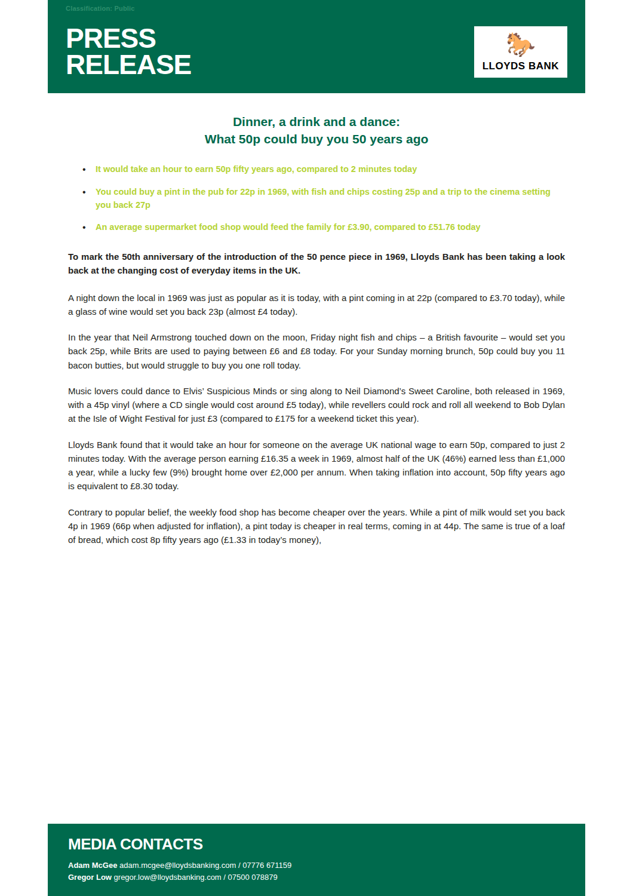Classification: Public
Press
Release
🐎
LLOYDS BANK
Dinner, a drink and a dance:
What 50p could buy you 50 years ago
It would take an hour to earn 50p fifty years ago, compared to 2 minutes today
You could buy a pint in the pub for 22p in 1969, with fish and chips costing 25p and a trip to the cinema setting you back 27p
An average supermarket food shop would feed the family for £3.90, compared to £51.76 today
To mark the 50th anniversary of the introduction of the 50 pence piece in 1969, Lloyds Bank has been taking a look back at the changing cost of everyday items in the UK.
A night down the local in 1969 was just as popular as it is today, with a pint coming in at 22p (compared to £3.70 today), while a glass of wine would set you back 23p (almost £4 today).
In the year that Neil Armstrong touched down on the moon, Friday night fish and chips – a British favourite – would set you back 25p, while Brits are used to paying between £6 and £8 today. For your Sunday morning brunch, 50p could buy you 11 bacon butties, but would struggle to buy you one roll today.
Music lovers could dance to Elvis’ Suspicious Minds or sing along to Neil Diamond’s Sweet Caroline, both released in 1969, with a 45p vinyl (where a CD single would cost around £5 today), while revellers could rock and roll all weekend to Bob Dylan at the Isle of Wight Festival for just £3 (compared to £175 for a weekend ticket this year).
Lloyds Bank found that it would take an hour for someone on the average UK national wage to earn 50p, compared to just 2 minutes today. With the average person earning £16.35 a week in 1969, almost half of the UK (46%) earned less than £1,000 a year, while a lucky few (9%) brought home over £2,000 per annum. When taking inflation into account, 50p fifty years ago is equivalent to £8.30 today.
Contrary to popular belief, the weekly food shop has become cheaper over the years. While a pint of milk would set you back 4p in 1969 (66p when adjusted for inflation), a pint today is cheaper in real terms, coming in at 44p. The same is true of a loaf of bread, which cost 8p fifty years ago (£1.33 in today’s money),
Media Contacts
Adam McGee adam.mcgee@lloydsbanking.com / 07776 671159
Gregor Low gregor.low@lloydsbanking.com / 07500 078879